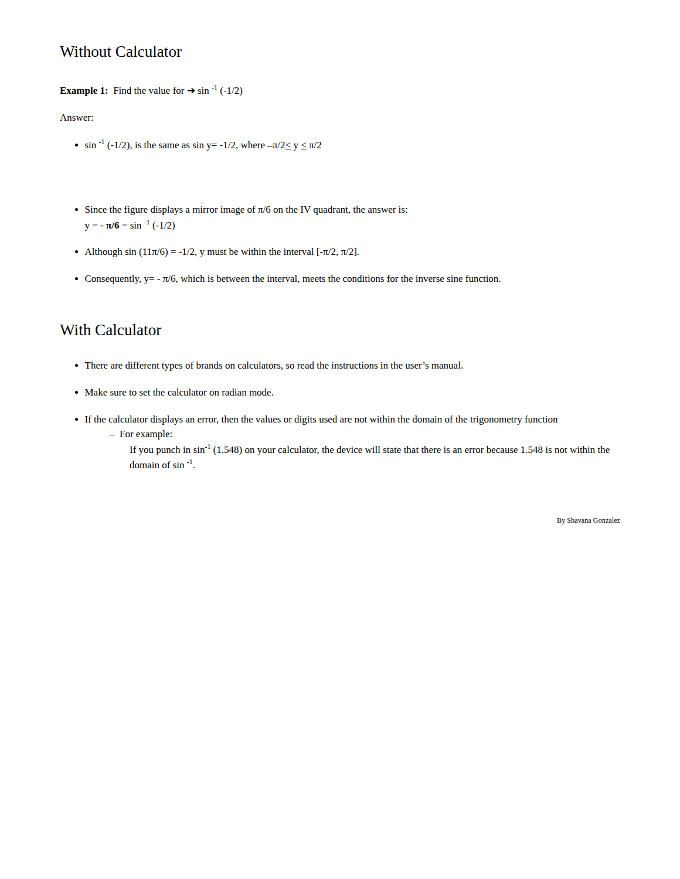Without Calculator
Example 1: Find the value for ➔ sin -1 (-1/2)
Answer:
sin -1 (-1/2), is the same as sin y= -1/2, where –π/2< y < π/2
Since the figure displays a mirror image of π/6 on the IV quadrant, the answer is:
y = - π/6 = sin -1 (-1/2)
Although sin (11π/6) = -1/2, y must be within the interval [-π/2, π/2].
Consequently, y= - π/6, which is between the interval, meets the conditions for the inverse sine function.
With Calculator
There are different types of brands on calculators, so read the instructions in the user’s manual.
Make sure to set the calculator on radian mode.
If the calculator displays an error, then the values or digits used are not within the domain of the trigonometry function
For example:
If you punch in sin-1 (1.548) on your calculator, the device will state that there is an error because 1.548 is not within the domain of sin -1.
By Shavana Gonzalez